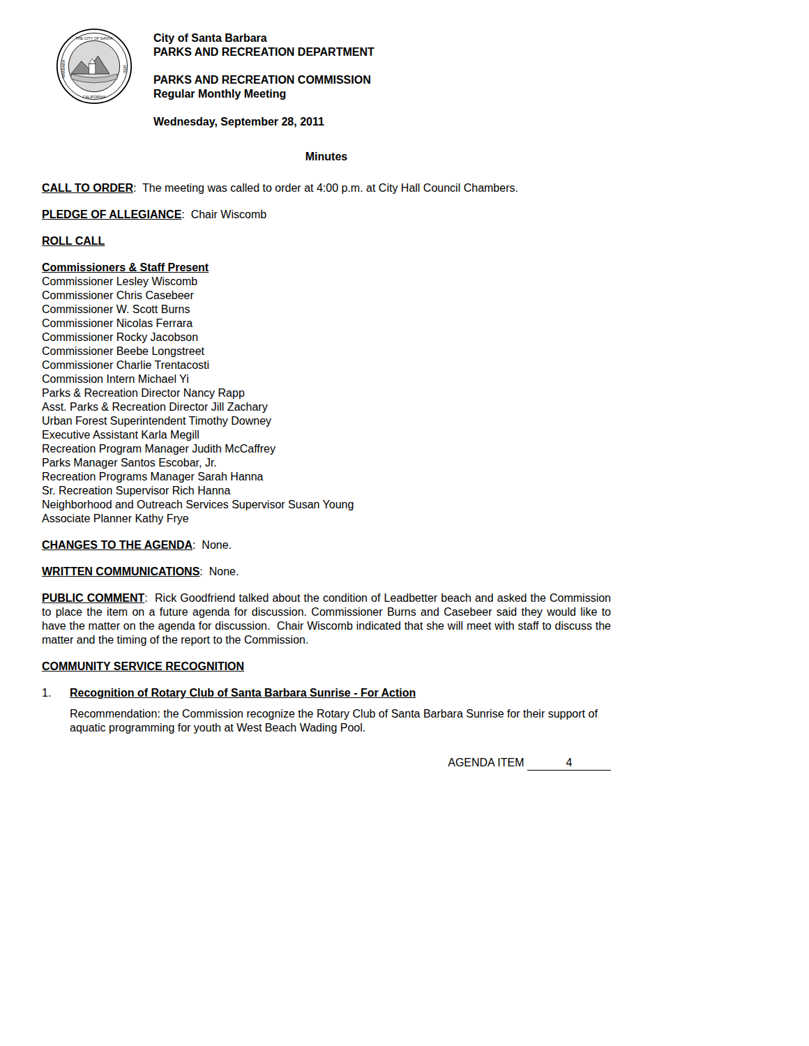THE CITY OF SANTA CALIFORNIA BARBARA 1850
City of Santa Barbara
PARKS AND RECREATION DEPARTMENT
PARKS AND RECREATION COMMISSION
Regular Monthly Meeting
Wednesday, September 28, 2011
Minutes
CALL TO ORDER: The meeting was called to order at 4:00 p.m. at City Hall Council Chambers.
PLEDGE OF ALLEGIANCE: Chair Wiscomb
ROLL CALL
Commissioners & Staff Present
Commissioner Lesley Wiscomb
Commissioner Chris Casebeer
Commissioner W. Scott Burns
Commissioner Nicolas Ferrara
Commissioner Rocky Jacobson
Commissioner Beebe Longstreet
Commissioner Charlie Trentacosti
Commission Intern Michael Yi
Parks & Recreation Director Nancy Rapp
Asst. Parks & Recreation Director Jill Zachary
Urban Forest Superintendent Timothy Downey
Executive Assistant Karla Megill
Recreation Program Manager Judith McCaffrey
Parks Manager Santos Escobar, Jr.
Recreation Programs Manager Sarah Hanna
Sr. Recreation Supervisor Rich Hanna
Neighborhood and Outreach Services Supervisor Susan Young
Associate Planner Kathy Frye
CHANGES TO THE AGENDA: None.
WRITTEN COMMUNICATIONS: None.
PUBLIC COMMENT: Rick Goodfriend talked about the condition of Leadbetter beach and asked the Commission to place the item on a future agenda for discussion. Commissioner Burns and Casebeer said they would like to have the matter on the agenda for discussion. Chair Wiscomb indicated that she will meet with staff to discuss the matter and the timing of the report to the Commission.
COMMUNITY SERVICE RECOGNITION
1. Recognition of Rotary Club of Santa Barbara Sunrise - For Action
Recommendation: the Commission recognize the Rotary Club of Santa Barbara Sunrise for their support of aquatic programming for youth at West Beach Wading Pool.
AGENDA ITEM 4